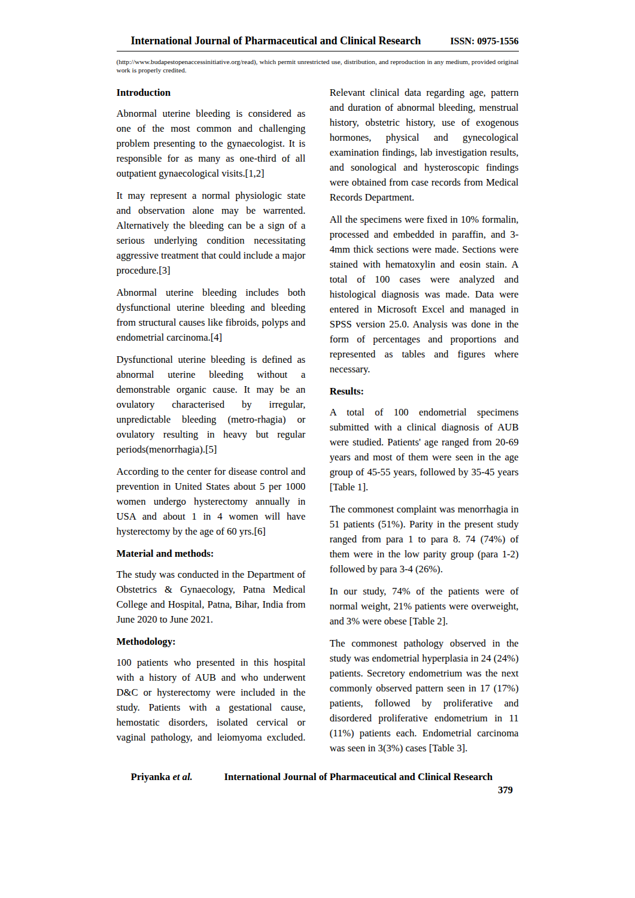International Journal of Pharmaceutical and Clinical Research ISSN: 0975-1556
(http://www.budapestopenaccessinitiative.org/read), which permit unrestricted use, distribution, and reproduction in any medium, provided original work is properly credited.
Introduction
Abnormal uterine bleeding is considered as one of the most common and challenging problem presenting to the gynaecologist. It is responsible for as many as one-third of all outpatient gynaecological visits.[1,2]
It may represent a normal physiologic state and observation alone may be warrented. Alternatively the bleeding can be a sign of a serious underlying condition necessitating aggressive treatment that could include a major procedure.[3]
Abnormal uterine bleeding includes both dysfunctional uterine bleeding and bleeding from structural causes like fibroids, polyps and endometrial carcinoma.[4]
Dysfunctional uterine bleeding is defined as abnormal uterine bleeding without a demonstrable organic cause. It may be an ovulatory characterised by irregular, unpredictable bleeding (metro-rhagia) or ovulatory resulting in heavy but regular periods(menorrhagia).[5]
According to the center for disease control and prevention in United States about 5 per 1000 women undergo hysterectomy annually in USA and about 1 in 4 women will have hysterectomy by the age of 60 yrs.[6]
Material and methods:
The study was conducted in the Department of Obstetrics & Gynaecology, Patna Medical College and Hospital, Patna, Bihar, India from June 2020 to June 2021.
Methodology:
100 patients who presented in this hospital with a history of AUB and who underwent D&C or hysterectomy were included in the study. Patients with a gestational cause, hemostatic disorders, isolated cervical or vaginal pathology, and leiomyoma excluded. Relevant clinical data regarding age, pattern and duration of abnormal bleeding, menstrual history, obstetric history, use of exogenous hormones, physical and gynecological examination findings, lab investigation results, and sonological and hysteroscopic findings were obtained from case records from Medical Records Department.
All the specimens were fixed in 10% formalin, processed and embedded in paraffin, and 3-4mm thick sections were made. Sections were stained with hematoxylin and eosin stain. A total of 100 cases were analyzed and histological diagnosis was made. Data were entered in Microsoft Excel and managed in SPSS version 25.0. Analysis was done in the form of percentages and proportions and represented as tables and figures where necessary.
Results:
A total of 100 endometrial specimens submitted with a clinical diagnosis of AUB were studied. Patients' age ranged from 20-69 years and most of them were seen in the age group of 45-55 years, followed by 35-45 years [Table 1].
The commonest complaint was menorrhagia in 51 patients (51%). Parity in the present study ranged from para 1 to para 8. 74 (74%) of them were in the low parity group (para 1-2) followed by para 3-4 (26%).
In our study, 74% of the patients were of normal weight, 21% patients were overweight, and 3% were obese [Table 2].
The commonest pathology observed in the study was endometrial hyperplasia in 24 (24%) patients. Secretory endometrium was the next commonly observed pattern seen in 17 (17%) patients, followed by proliferative and disordered proliferative endometrium in 11 (11%) patients each. Endometrial carcinoma was seen in 3(3%) cases [Table 3].
Priyanka et al. International Journal of Pharmaceutical and Clinical Research
379